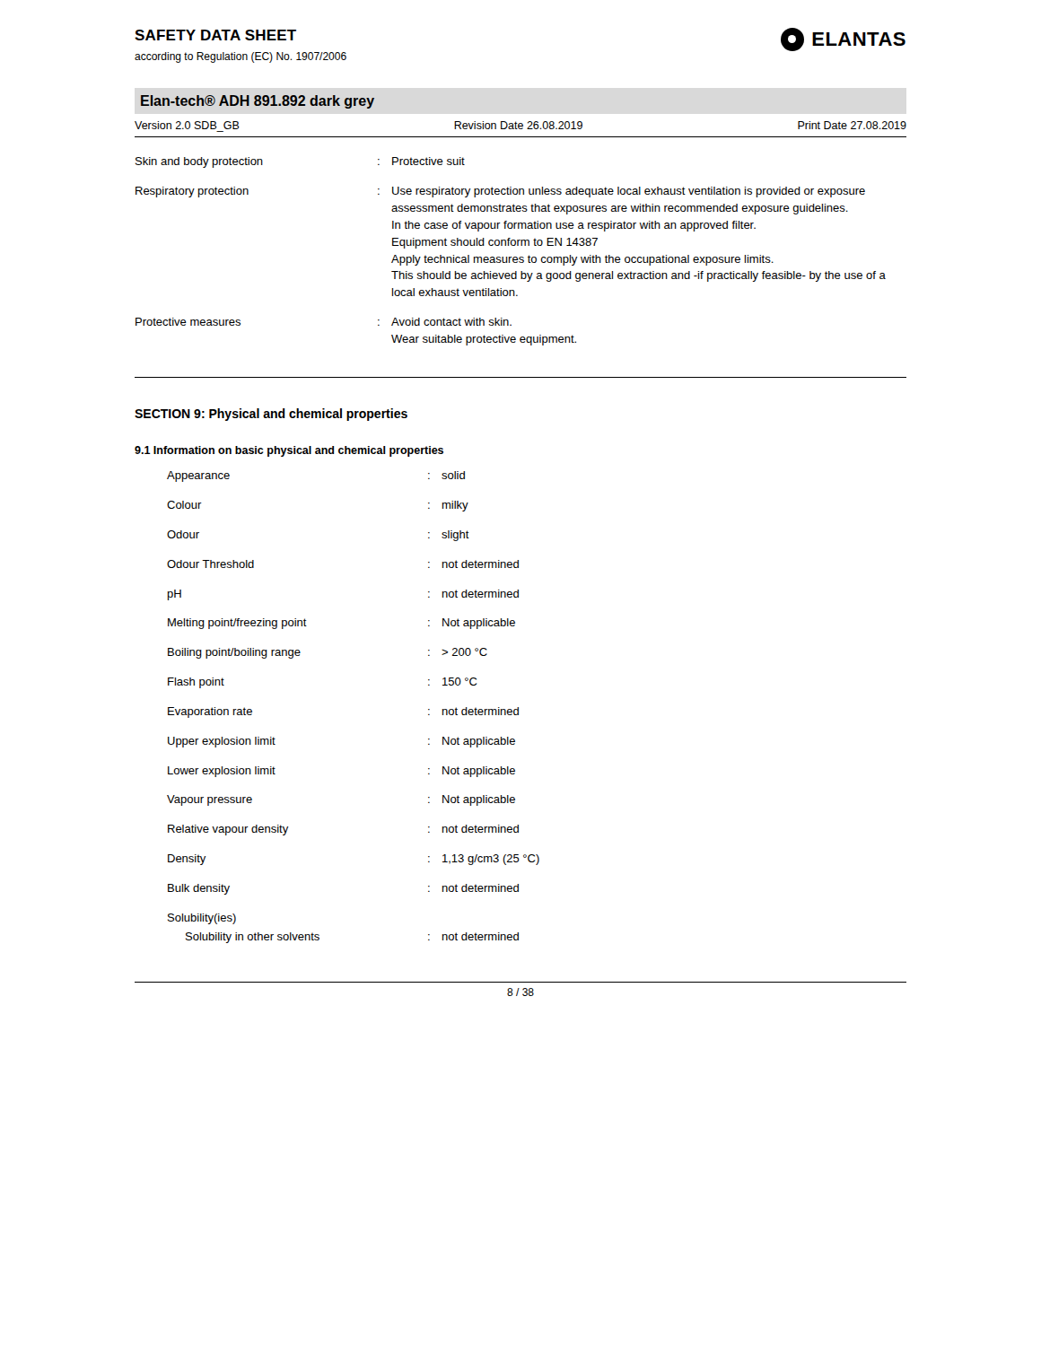SAFETY DATA SHEET
according to Regulation (EC) No. 1907/2006
ELANTAS
Elan-tech® ADH 891.892 dark grey
Version 2.0 SDB_GB Revision Date 26.08.2019 Print Date 27.08.2019
| Skin and body protection | : | Protective suit |
| Respiratory protection | : | Use respiratory protection unless adequate local exhaust ventilation is provided or exposure assessment demonstrates that exposures are within recommended exposure guidelines. In the case of vapour formation use a respirator with an approved filter. Equipment should conform to EN 14387 Apply technical measures to comply with the occupational exposure limits. This should be achieved by a good general extraction and -if practically feasible- by the use of a local exhaust ventilation. |
| Protective measures | : | Avoid contact with skin. Wear suitable protective equipment. |
SECTION 9: Physical and chemical properties
9.1 Information on basic physical and chemical properties
| Appearance | : | solid |
| Colour | : | milky |
| Odour | : | slight |
| Odour Threshold | : | not determined |
| pH | : | not determined |
| Melting point/freezing point | : | Not applicable |
| Boiling point/boiling range | : | > 200 °C |
| Flash point | : | 150 °C |
| Evaporation rate | : | not determined |
| Upper explosion limit | : | Not applicable |
| Lower explosion limit | : | Not applicable |
| Vapour pressure | : | Not applicable |
| Relative vapour density | : | not determined |
| Density | : | 1,13 g/cm3 (25 °C) |
| Bulk density | : | not determined |
| Solubility(ies) |
| Solubility in other solvents | : | not determined |
8 / 38